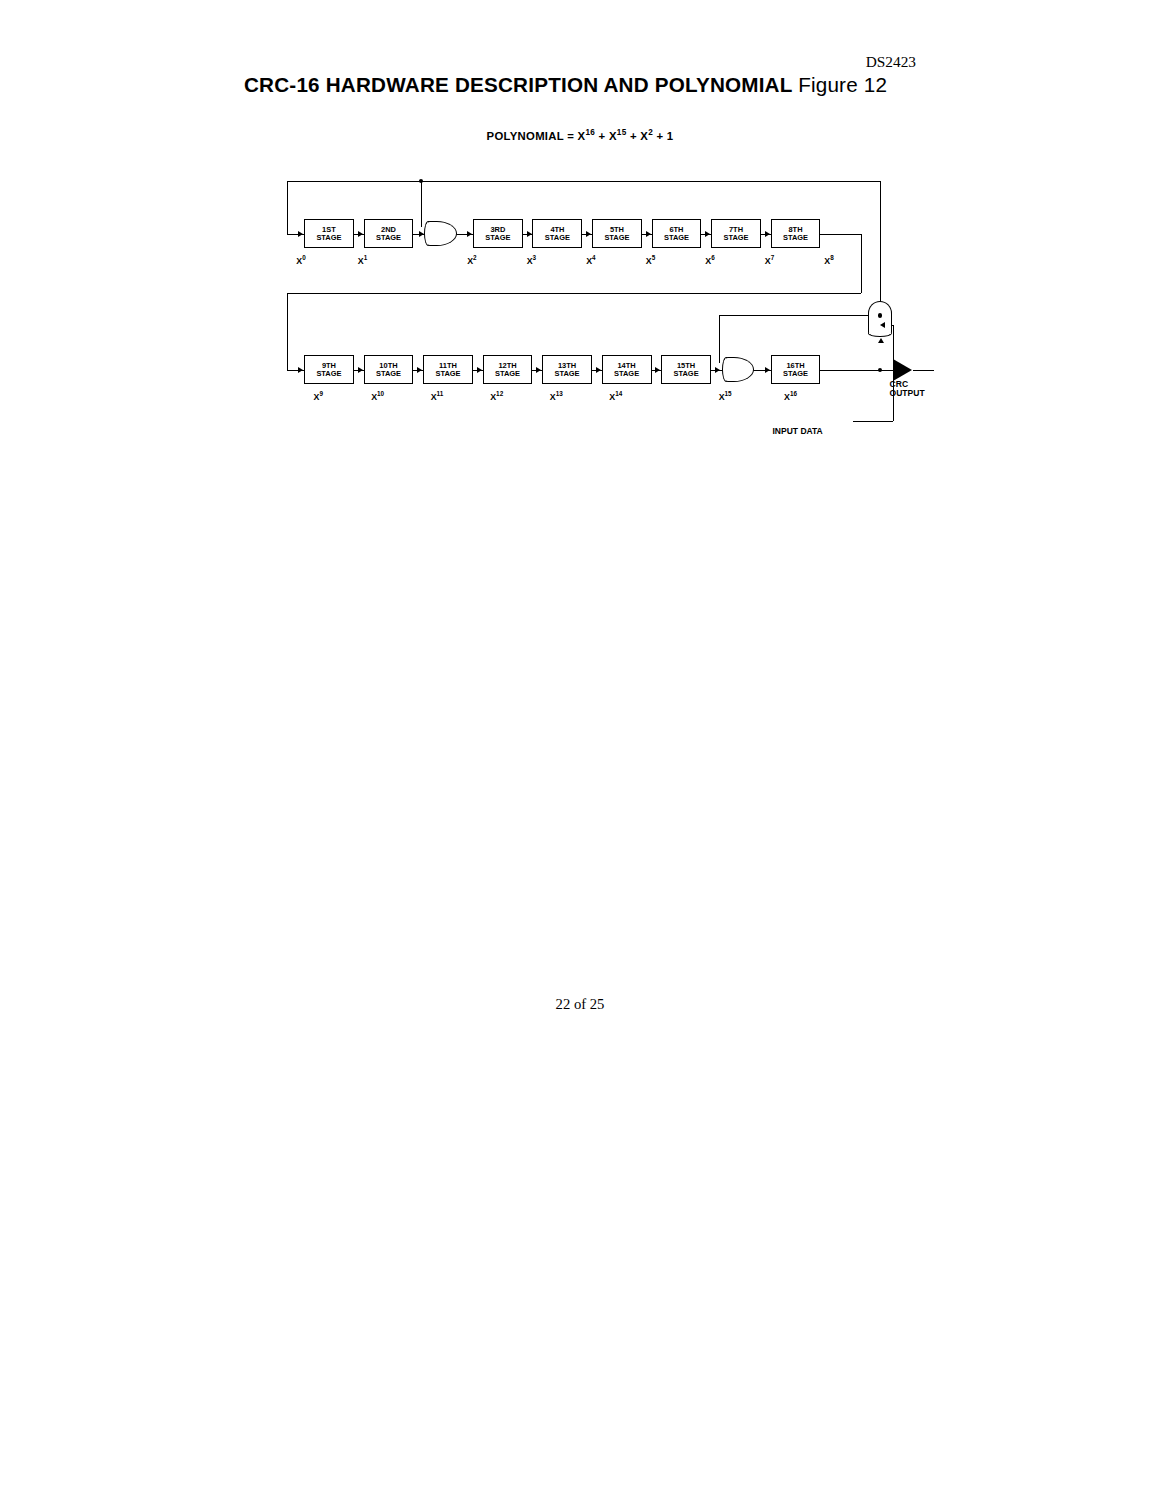DS2423
CRC-16 HARDWARE DESCRIPTION AND POLYNOMIAL Figure 12
POLYNOMIAL = X16 + X15 + X2 + 1
1ST
STAGE
2ND
STAGE
3RD
STAGE
4TH
STAGE
5TH
STAGE
6TH
STAGE
7TH
STAGE
8TH
STAGE
X0
X1
X2
X3
X4
X5
X6
X7
X8
9TH
STAGE
10TH
STAGE
11TH
STAGE
12TH
STAGE
13TH
STAGE
14TH
STAGE
15TH
STAGE
16TH
STAGE
X9
X10
X11
X12
X13
X14
X15
X16
CRC
OUTPUT
INPUT DATA
22 of 25